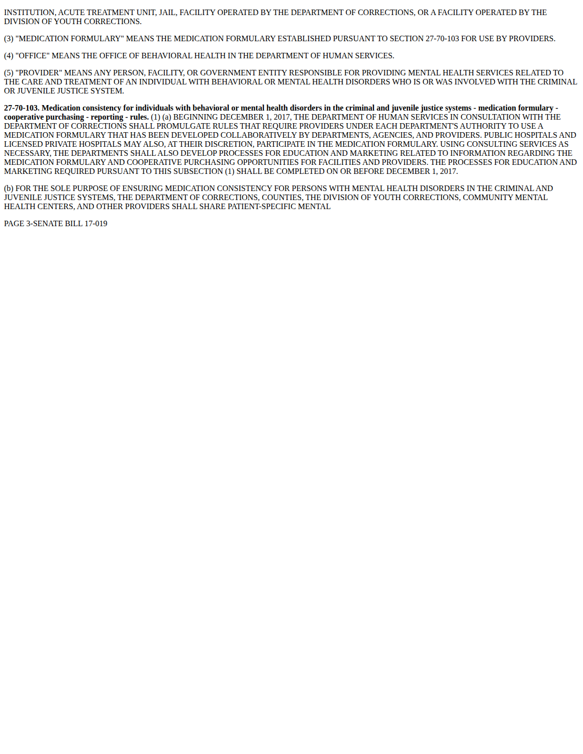INSTITUTION, ACUTE TREATMENT UNIT, JAIL, FACILITY OPERATED BY THE DEPARTMENT OF CORRECTIONS, OR A FACILITY OPERATED BY THE DIVISION OF YOUTH CORRECTIONS.
(3) "MEDICATION FORMULARY" MEANS THE MEDICATION FORMULARY ESTABLISHED PURSUANT TO SECTION 27-70-103 FOR USE BY PROVIDERS.
(4) "OFFICE" MEANS THE OFFICE OF BEHAVIORAL HEALTH IN THE DEPARTMENT OF HUMAN SERVICES.
(5) "PROVIDER" MEANS ANY PERSON, FACILITY, OR GOVERNMENT ENTITY RESPONSIBLE FOR PROVIDING MENTAL HEALTH SERVICES RELATED TO THE CARE AND TREATMENT OF AN INDIVIDUAL WITH BEHAVIORAL OR MENTAL HEALTH DISORDERS WHO IS OR WAS INVOLVED WITH THE CRIMINAL OR JUVENILE JUSTICE SYSTEM.
27-70-103. Medication consistency for individuals with behavioral or mental health disorders in the criminal and juvenile justice systems - medication formulary - cooperative purchasing - reporting - rules. (1) (a) BEGINNING DECEMBER 1, 2017, THE DEPARTMENT OF HUMAN SERVICES IN CONSULTATION WITH THE DEPARTMENT OF CORRECTIONS SHALL PROMULGATE RULES THAT REQUIRE PROVIDERS UNDER EACH DEPARTMENT'S AUTHORITY TO USE A MEDICATION FORMULARY THAT HAS BEEN DEVELOPED COLLABORATIVELY BY DEPARTMENTS, AGENCIES, AND PROVIDERS. PUBLIC HOSPITALS AND LICENSED PRIVATE HOSPITALS MAY ALSO, AT THEIR DISCRETION, PARTICIPATE IN THE MEDICATION FORMULARY. USING CONSULTING SERVICES AS NECESSARY, THE DEPARTMENTS SHALL ALSO DEVELOP PROCESSES FOR EDUCATION AND MARKETING RELATED TO INFORMATION REGARDING THE MEDICATION FORMULARY AND COOPERATIVE PURCHASING OPPORTUNITIES FOR FACILITIES AND PROVIDERS. THE PROCESSES FOR EDUCATION AND MARKETING REQUIRED PURSUANT TO THIS SUBSECTION (1) SHALL BE COMPLETED ON OR BEFORE DECEMBER 1, 2017.
(b) FOR THE SOLE PURPOSE OF ENSURING MEDICATION CONSISTENCY FOR PERSONS WITH MENTAL HEALTH DISORDERS IN THE CRIMINAL AND JUVENILE JUSTICE SYSTEMS, THE DEPARTMENT OF CORRECTIONS, COUNTIES, THE DIVISION OF YOUTH CORRECTIONS, COMMUNITY MENTAL HEALTH CENTERS, AND OTHER PROVIDERS SHALL SHARE PATIENT-SPECIFIC MENTAL
PAGE 3-SENATE BILL 17-019